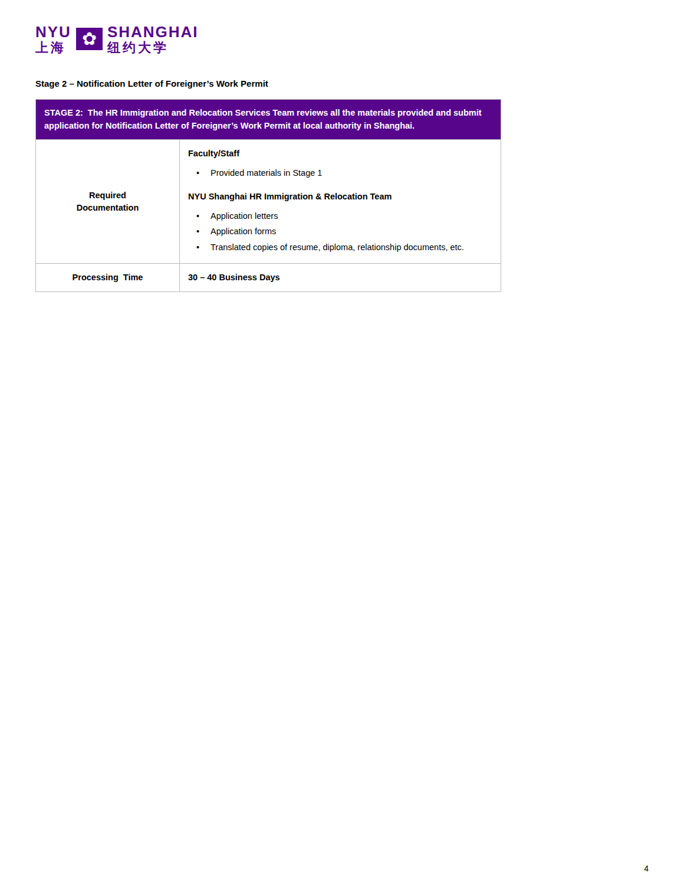NYU上海
✿
SHANGHAI纽约大学
Stage 2 – Notification Letter of Foreigner’s Work Permit
| STAGE 2: The HR Immigration and Relocation Services Team reviews all the materials provided and submit application for Notification Letter of Foreigner’s Work Permit at local authority in Shanghai. |
| Required Documentation | Faculty/Staff Provided materials in Stage 1 NYU Shanghai HR Immigration & Relocation Team Application letters Application forms Translated copies of resume, diploma, relationship documents, etc. |
| Processing Time | 30 – 40 Business Days |
4